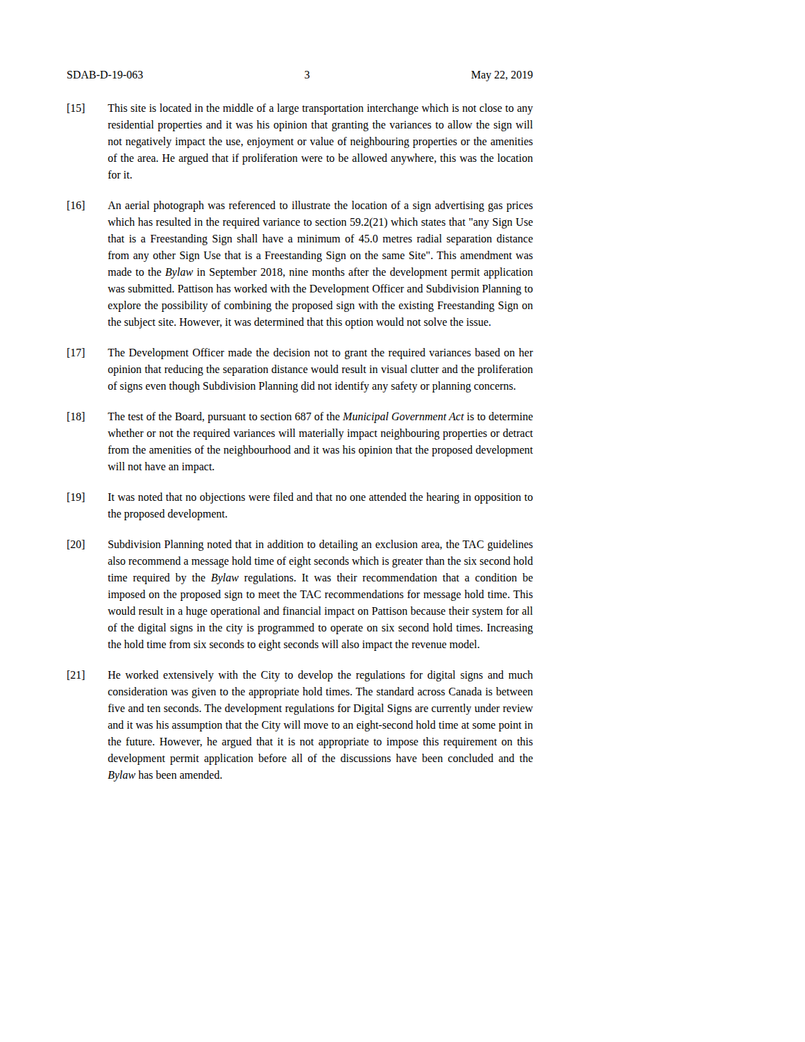SDAB-D-19-063
3
May 22, 2019
[15]
This site is located in the middle of a large transportation interchange which is not close to any residential properties and it was his opinion that granting the variances to allow the sign will not negatively impact the use, enjoyment or value of neighbouring properties or the amenities of the area. He argued that if proliferation were to be allowed anywhere, this was the location for it.
[16]
An aerial photograph was referenced to illustrate the location of a sign advertising gas prices which has resulted in the required variance to section 59.2(21) which states that "any Sign Use that is a Freestanding Sign shall have a minimum of 45.0 metres radial separation distance from any other Sign Use that is a Freestanding Sign on the same Site". This amendment was made to the Bylaw in September 2018, nine months after the development permit application was submitted. Pattison has worked with the Development Officer and Subdivision Planning to explore the possibility of combining the proposed sign with the existing Freestanding Sign on the subject site. However, it was determined that this option would not solve the issue.
[17]
The Development Officer made the decision not to grant the required variances based on her opinion that reducing the separation distance would result in visual clutter and the proliferation of signs even though Subdivision Planning did not identify any safety or planning concerns.
[18]
The test of the Board, pursuant to section 687 of the Municipal Government Act is to determine whether or not the required variances will materially impact neighbouring properties or detract from the amenities of the neighbourhood and it was his opinion that the proposed development will not have an impact.
[19]
It was noted that no objections were filed and that no one attended the hearing in opposition to the proposed development.
[20]
Subdivision Planning noted that in addition to detailing an exclusion area, the TAC guidelines also recommend a message hold time of eight seconds which is greater than the six second hold time required by the Bylaw regulations. It was their recommendation that a condition be imposed on the proposed sign to meet the TAC recommendations for message hold time. This would result in a huge operational and financial impact on Pattison because their system for all of the digital signs in the city is programmed to operate on six second hold times. Increasing the hold time from six seconds to eight seconds will also impact the revenue model.
[21]
He worked extensively with the City to develop the regulations for digital signs and much consideration was given to the appropriate hold times. The standard across Canada is between five and ten seconds. The development regulations for Digital Signs are currently under review and it was his assumption that the City will move to an eight-second hold time at some point in the future. However, he argued that it is not appropriate to impose this requirement on this development permit application before all of the discussions have been concluded and the Bylaw has been amended.